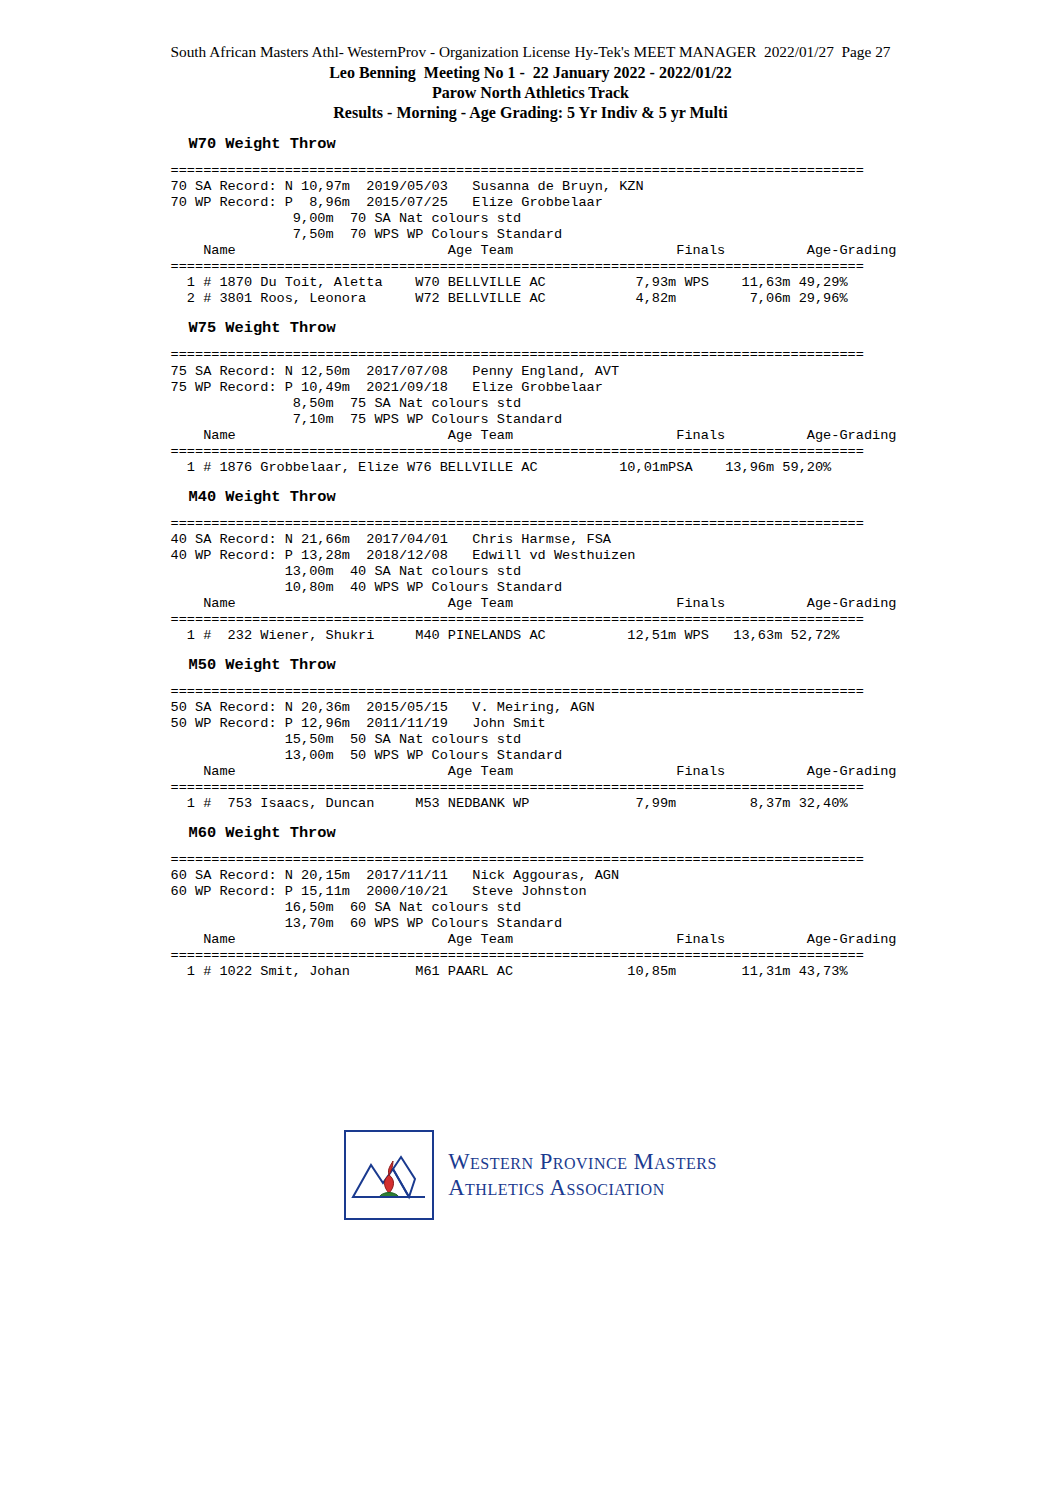South African Masters Athl- WesternProv - Organization License Hy-Tek's MEET MANAGER 2022/01/27 Page 27
Leo Benning Meeting No 1 - 22 January 2022 - 2022/01/22
Parow North Athletics Track
Results - Morning - Age Grading: 5 Yr Indiv & 5 yr Multi
W70 Weight Throw
=====================================================================================
70 SA Record: N 10,97m  2019/05/03   Susanna de Bruyn, KZN
70 WP Record: P  8,96m  2015/07/25   Elize Grobbelaar
               9,00m  70 SA Nat colours std
               7,50m  70 WPS WP Colours Standard
    Name                          Age Team                    Finals          Age-Grading
=====================================================================================
  1 # 1870 Du Toit, Aletta    W70 BELLVILLE AC           7,93m WPS    11,63m 49,29%
  2 # 3801 Roos, Leonora      W72 BELLVILLE AC           4,82m         7,06m 29,96%
W75 Weight Throw
=====================================================================================
75 SA Record: N 12,50m  2017/07/08   Penny England, AVT
75 WP Record: P 10,49m  2021/09/18   Elize Grobbelaar
               8,50m  75 SA Nat colours std
               7,10m  75 WPS WP Colours Standard
    Name                          Age Team                    Finals          Age-Grading
=====================================================================================
  1 # 1876 Grobbelaar, Elize W76 BELLVILLE AC          10,01mPSA    13,96m 59,20%
M40 Weight Throw
=====================================================================================
40 SA Record: N 21,66m  2017/04/01   Chris Harmse, FSA
40 WP Record: P 13,28m  2018/12/08   Edwill vd Westhuizen
              13,00m  40 SA Nat colours std
              10,80m  40 WPS WP Colours Standard
    Name                          Age Team                    Finals          Age-Grading
=====================================================================================
  1 #  232 Wiener, Shukri     M40 PINELANDS AC          12,51m WPS   13,63m 52,72%
M50 Weight Throw
=====================================================================================
50 SA Record: N 20,36m  2015/05/15   V. Meiring, AGN
50 WP Record: P 12,96m  2011/11/19   John Smit
              15,50m  50 SA Nat colours std
              13,00m  50 WPS WP Colours Standard
    Name                          Age Team                    Finals          Age-Grading
=====================================================================================
  1 #  753 Isaacs, Duncan     M53 NEDBANK WP             7,99m         8,37m 32,40%
M60 Weight Throw
=====================================================================================
60 SA Record: N 20,15m  2017/11/11   Nick Aggouras, AGN
60 WP Record: P 15,11m  2000/10/21   Steve Johnston
              16,50m  60 SA Nat colours std
              13,70m  60 WPS WP Colours Standard
    Name                          Age Team                    Finals          Age-Grading
=====================================================================================
  1 # 1022 Smit, Johan        M61 PAARL AC              10,85m        11,31m 43,73%
Western Province Masters
Athletics Association